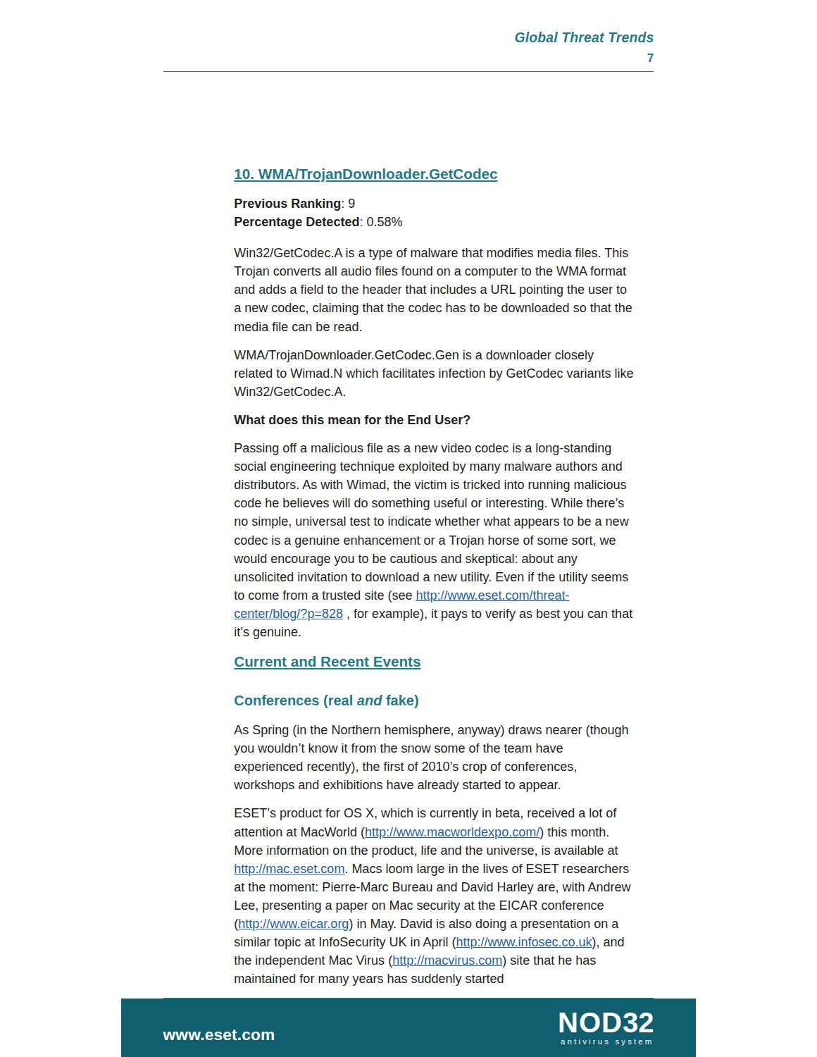Global Threat Trends
7
10. WMA/TrojanDownloader.GetCodec
Previous Ranking: 9
Percentage Detected: 0.58%
Win32/GetCodec.A is a type of malware that modifies media files. This Trojan converts all audio files found on a computer to the WMA format and adds a field to the header that includes a URL pointing the user to a new codec, claiming that the codec has to be downloaded so that the media file can be read.
WMA/TrojanDownloader.GetCodec.Gen is a downloader closely related to Wimad.N which facilitates infection by GetCodec variants like Win32/GetCodec.A.
What does this mean for the End User?
Passing off a malicious file as a new video codec is a long-standing social engineering technique exploited by many malware authors and distributors. As with Wimad, the victim is tricked into running malicious code he believes will do something useful or interesting. While there’s no simple, universal test to indicate whether what appears to be a new codec is a genuine enhancement or a Trojan horse of some sort, we would encourage you to be cautious and skeptical: about any unsolicited invitation to download a new utility. Even if the utility seems to come from a trusted site (see http://www.eset.com/threat-center/blog/?p=828 , for example), it pays to verify as best you can that it’s genuine.
Current and Recent Events
Conferences (real and fake)
As Spring (in the Northern hemisphere, anyway) draws nearer (though you wouldn’t know it from the snow some of the team have experienced recently), the first of 2010’s crop of conferences, workshops and exhibitions have already started to appear.
ESET’s product for OS X, which is currently in beta, received a lot of attention at MacWorld (http://www.macworldexpo.com/) this month. More information on the product, life and the universe, is available at http://mac.eset.com. Macs loom large in the lives of ESET researchers at the moment: Pierre-Marc Bureau and David Harley are, with Andrew Lee, presenting a paper on Mac security at the EICAR conference (http://www.eicar.org) in May. David is also doing a presentation on a similar topic at InfoSecurity UK in April (http://www.infosec.co.uk), and the independent Mac Virus (http://macvirus.com) site that he has maintained for many years has suddenly started
www.eset.com
NOD32
antivirus system